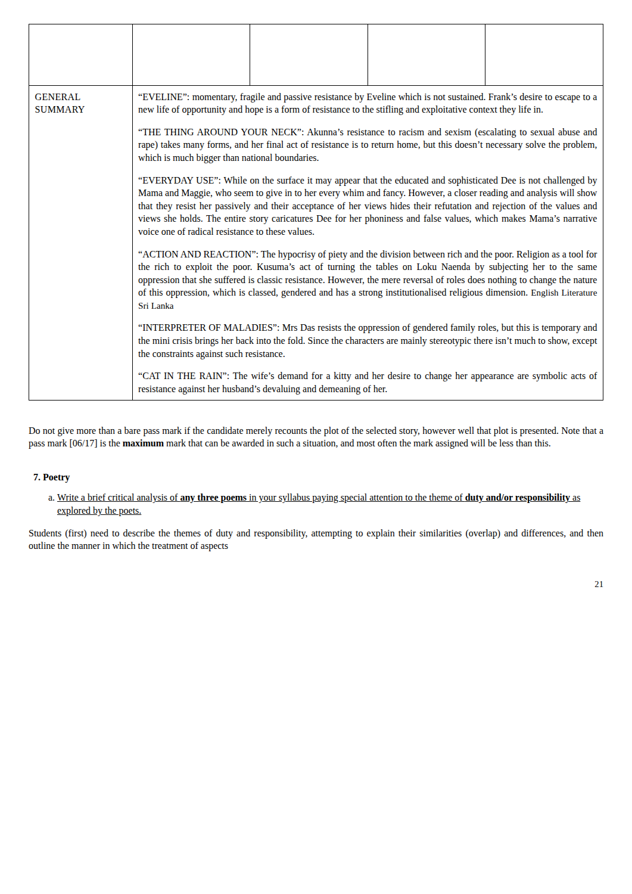| GENERAL SUMMARY | “EVELINE”: momentary, fragile and passive resistance by Eveline which is not sustained. Frank’s desire to escape to a new life of opportunity and hope is a form of resistance to the stifling and exploitative context they life in. “THE THING AROUND YOUR NECK”: Akunna’s resistance to racism and sexism (escalating to sexual abuse and rape) takes many forms, and her final act of resistance is to return home, but this doesn’t necessary solve the problem, which is much bigger than national boundaries. “EVERYDAY USE”: While on the surface it may appear that the educated and sophisticated Dee is not challenged by Mama and Maggie, who seem to give in to her every whim and fancy. However, a closer reading and analysis will show that they resist her passively and their acceptance of her views hides their refutation and rejection of the values and views she holds. The entire story caricatures Dee for her phoniness and false values, which makes Mama’s narrative voice one of radical resistance to these values. “ACTION AND REACTION”: The hypocrisy of piety and the division between rich and the poor. Religion as a tool for the rich to exploit the poor. Kusuma’s act of turning the tables on Loku Naenda by subjecting her to the same oppression that she suffered is classic resistance. However, the mere reversal of roles does nothing to change the nature of this oppression, which is classed, gendered and has a strong institutionalised religious dimension. English Literature Sri Lanka “INTERPRETER OF MALADIES”: Mrs Das resists the oppression of gendered family roles, but this is temporary and the mini crisis brings her back into the fold. Since the characters are mainly stereotypic there isn’t much to show, except the constraints against such resistance. “CAT IN THE RAIN”: The wife’s demand for a kitty and her desire to change her appearance are symbolic acts of resistance against her husband’s devaluing and demeaning of her. |
Do not give more than a bare pass mark if the candidate merely recounts the plot of the selected story, however well that plot is presented. Note that a pass mark [06/17] is the maximum mark that can be awarded in such a situation, and most often the mark assigned will be less than this.
Poetry
Write a brief critical analysis of any three poems in your syllabus paying special attention to the theme of duty and/or responsibility as explored by the poets.
Students (first) need to describe the themes of duty and responsibility, attempting to explain their similarities (overlap) and differences, and then outline the manner in which the treatment of aspects
21